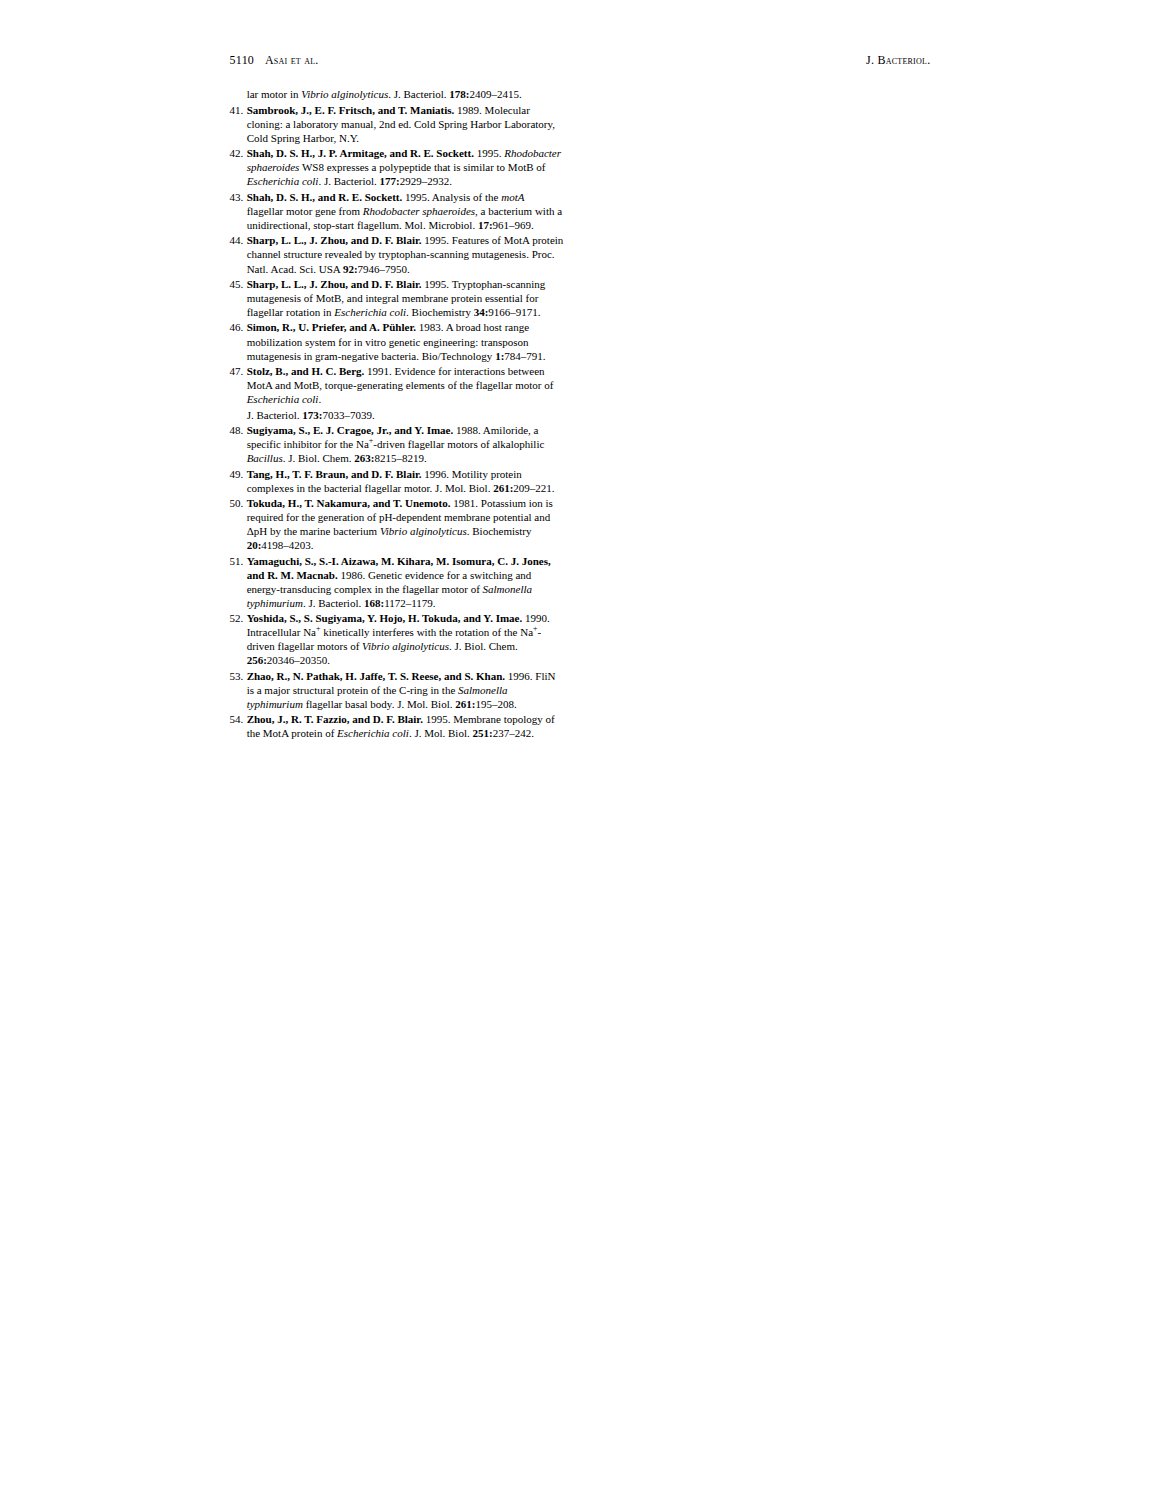5110 Asai et al.
J. Bacteriol.
lar motor in Vibrio alginolyticus. J. Bacteriol. 178: 2409–2415.
41. Sambrook, J., E. F. Fritsch, and T. Maniatis. 1989. Molecular cloning: a laboratory manual, 2nd ed. Cold Spring Harbor Laboratory, Cold Spring Harbor, N.Y.
42. Shah, D. S. H., J. P. Armitage, and R. E. Sockett. 1995. Rhodobacter sphaeroides WS8 expresses a polypeptide that is similar to MotB of Escherichia coli. J. Bacteriol. 177: 2929–2932.
43. Shah, D. S. H., and R. E. Sockett. 1995. Analysis of the motA flagellar motor gene from Rhodobacter sphaeroides, a bacterium with a unidirectional, stop-start flagellum. Mol. Microbiol. 17: 961–969.
44. Sharp, L. L., J. Zhou, and D. F. Blair. 1995. Features of MotA protein channel structure revealed by tryptophan-scanning mutagenesis. Proc. Natl. Acad. Sci. USA 92: 7946–7950.
45. Sharp, L. L., J. Zhou, and D. F. Blair. 1995. Tryptophan-scanning mutagenesis of MotB, and integral membrane protein essential for flagellar rotation in Escherichia coli. Biochemistry 34: 9166–9171.
46. Simon, R., U. Priefer, and A. Pühler. 1983. A broad host range mobilization system for in vitro genetic engineering: transposon mutagenesis in gram-negative bacteria. Bio/Technology 1: 784–791.
47. Stolz, B., and H. C. Berg. 1991. Evidence for interactions between MotA and MotB, torque-generating elements of the flagellar motor of Escherichia coli.
J. Bacteriol. 173: 7033–7039.
48. Sugiyama, S., E. J. Cragoe, Jr., and Y. Imae. 1988. Amiloride, a specific inhibitor for the Na+-driven flagellar motors of alkalophilic Bacillus. J. Biol. Chem. 263: 8215–8219.
49. Tang, H., T. F. Braun, and D. F. Blair. 1996. Motility protein complexes in the bacterial flagellar motor. J. Mol. Biol. 261: 209–221.
50. Tokuda, H., T. Nakamura, and T. Unemoto. 1981. Potassium ion is required for the generation of pH-dependent membrane potential and ΔpH by the marine bacterium Vibrio alginolyticus. Biochemistry 20: 4198–4203.
51. Yamaguchi, S., S.-I. Aizawa, M. Kihara, M. Isomura, C. J. Jones, and R. M. Macnab. 1986. Genetic evidence for a switching and energy-transducing complex in the flagellar motor of Salmonella typhimurium. J. Bacteriol. 168: 1172–1179.
52. Yoshida, S., S. Sugiyama, Y. Hojo, H. Tokuda, and Y. Imae. 1990. Intracellular Na+ kinetically interferes with the rotation of the Na+-driven flagellar motors of Vibrio alginolyticus. J. Biol. Chem. 256: 20346–20350.
53. Zhao, R., N. Pathak, H. Jaffe, T. S. Reese, and S. Khan. 1996. FliN is a major structural protein of the C-ring in the Salmonella typhimurium flagellar basal body. J. Mol. Biol. 261: 195–208.
54. Zhou, J., R. T. Fazzio, and D. F. Blair. 1995. Membrane topology of the MotA protein of Escherichia coli. J. Mol. Biol. 251: 237–242.